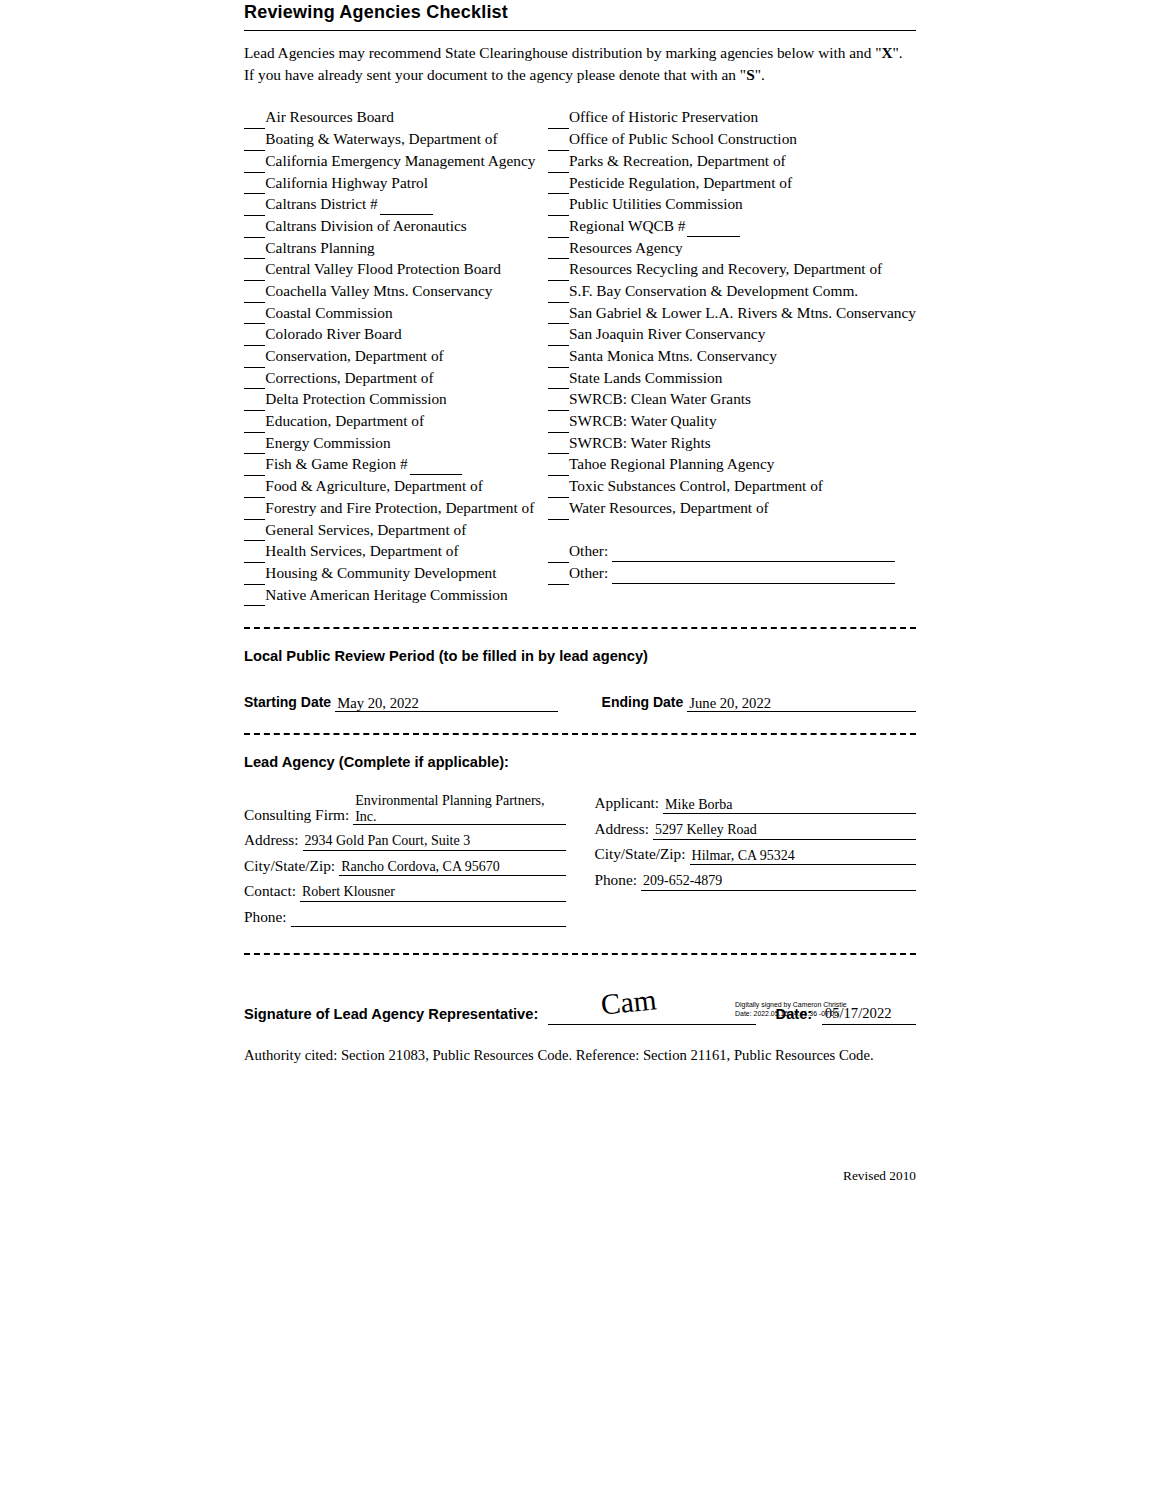Reviewing Agencies Checklist
Lead Agencies may recommend State Clearinghouse distribution by marking agencies below with and "X".
If you have already sent your document to the agency please denote that with an "S".
| | Air Resources Board | | | Office of Historic Preservation |
| | Boating & Waterways, Department of | | | Office of Public School Construction |
| | California Emergency Management Agency | | | Parks & Recreation, Department of |
| | California Highway Patrol | | | Pesticide Regulation, Department of |
| | Caltrans District # | | | Public Utilities Commission |
| | Caltrans Division of Aeronautics | | | Regional WQCB # |
| | Caltrans Planning | | | Resources Agency |
| | Central Valley Flood Protection Board | | | Resources Recycling and Recovery, Department of |
| | Coachella Valley Mtns. Conservancy | | | S.F. Bay Conservation & Development Comm. |
| | Coastal Commission | | | San Gabriel & Lower L.A. Rivers & Mtns. Conservancy |
| | Colorado River Board | | | San Joaquin River Conservancy |
| | Conservation, Department of | | | Santa Monica Mtns. Conservancy |
| | Corrections, Department of | | | State Lands Commission |
| | Delta Protection Commission | | | SWRCB: Clean Water Grants |
| | Education, Department of | | | SWRCB: Water Quality |
| | Energy Commission | | | SWRCB: Water Rights |
| | Fish & Game Region # | | | Tahoe Regional Planning Agency |
| | Food & Agriculture, Department of | | | Toxic Substances Control, Department of |
| | Forestry and Fire Protection, Department of | | | Water Resources, Department of |
| | General Services, Department of | | | |
| | Health Services, Department of | | | Other: |
| | Housing & Community Development | | | Other: |
| | Native American Heritage Commission | | | |
Local Public Review Period (to be filled in by lead agency)
Starting Date May 20, 2022
Ending Date June 20, 2022
Lead Agency (Complete if applicable):
Consulting Firm: Environmental Planning Partners, Inc.
Address: 2934 Gold Pan Court, Suite 3
City/State/Zip: Rancho Cordova, CA 95670
Contact: Robert Klousner
Phone:
Applicant: Mike Borba
Address: 5297 Kelley Road
City/State/Zip: Hilmar, CA 95324
Phone: 209-652-4879
Signature of Lead Agency Representative:
Cam
Digitally signed by Cameron Christie
Date: 2022.05.16 14:41:36 -07'00'
Date:
05/17/2022
Authority cited: Section 21083, Public Resources Code. Reference: Section 21161, Public Resources Code.
Revised 2010